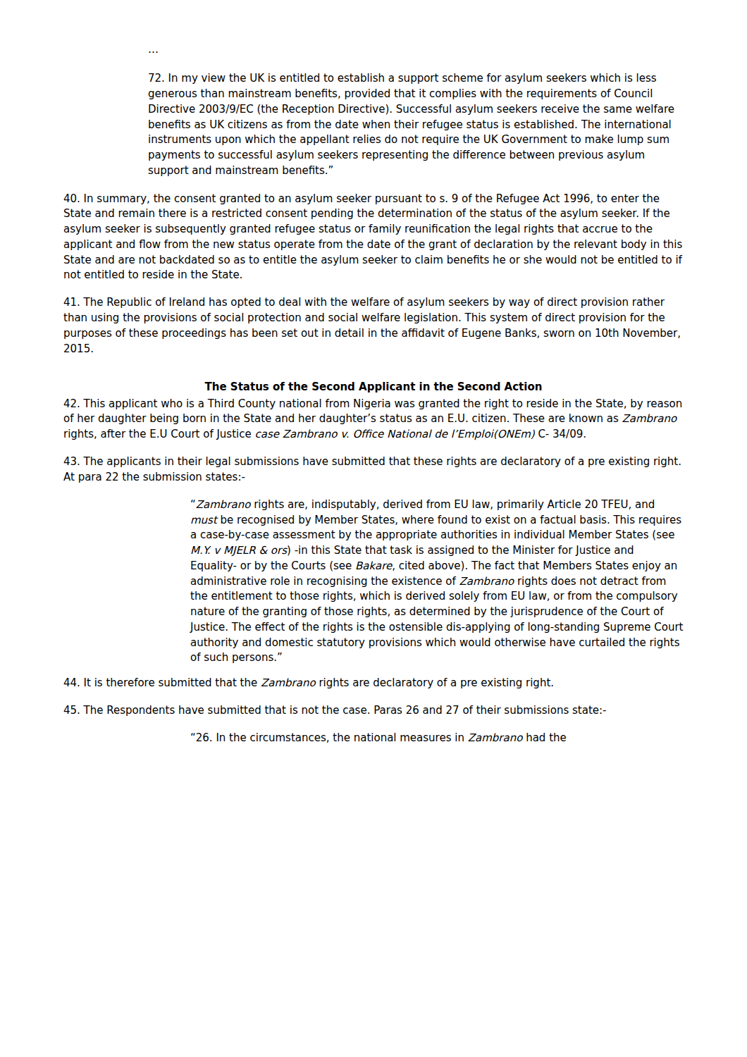…
72. In my view the UK is entitled to establish a support scheme for asylum seekers which is less generous than mainstream benefits, provided that it complies with the requirements of Council Directive 2003/9/EC (the Reception Directive). Successful asylum seekers receive the same welfare benefits as UK citizens as from the date when their refugee status is established. The international instruments upon which the appellant relies do not require the UK Government to make lump sum payments to successful asylum seekers representing the difference between previous asylum support and mainstream benefits.”
40. In summary, the consent granted to an asylum seeker pursuant to s. 9 of the Refugee Act 1996, to enter the State and remain there is a restricted consent pending the determination of the status of the asylum seeker. If the asylum seeker is subsequently granted refugee status or family reunification the legal rights that accrue to the applicant and flow from the new status operate from the date of the grant of declaration by the relevant body in this State and are not backdated so as to entitle the asylum seeker to claim benefits he or she would not be entitled to if not entitled to reside in the State.
41. The Republic of Ireland has opted to deal with the welfare of asylum seekers by way of direct provision rather than using the provisions of social protection and social welfare legislation. This system of direct provision for the purposes of these proceedings has been set out in detail in the affidavit of Eugene Banks, sworn on 10th November, 2015.
The Status of the Second Applicant in the Second Action
42. This applicant who is a Third County national from Nigeria was granted the right to reside in the State, by reason of her daughter being born in the State and her daughter’s status as an E.U. citizen. These are known as Zambrano rights, after the E.U Court of Justice case Zambrano v. Office National de l’Emploi(ONEm) C- 34/09.
43. The applicants in their legal submissions have submitted that these rights are declaratory of a pre existing right. At para 22 the submission states:-
“Zambrano rights are, indisputably, derived from EU law, primarily Article 20 TFEU, and must be recognised by Member States, where found to exist on a factual basis. This requires a case-by-case assessment by the appropriate authorities in individual Member States (see M.Y. v MJELR & ors) -in this State that task is assigned to the Minister for Justice and Equality- or by the Courts (see Bakare, cited above). The fact that Members States enjoy an administrative role in recognising the existence of Zambrano rights does not detract from the entitlement to those rights, which is derived solely from EU law, or from the compulsory nature of the granting of those rights, as determined by the jurisprudence of the Court of Justice. The effect of the rights is the ostensible dis-applying of long-standing Supreme Court authority and domestic statutory provisions which would otherwise have curtailed the rights of such persons.”
44. It is therefore submitted that the Zambrano rights are declaratory of a pre existing right.
45. The Respondents have submitted that is not the case. Paras 26 and 27 of their submissions state:-
“26. In the circumstances, the national measures in Zambrano had the